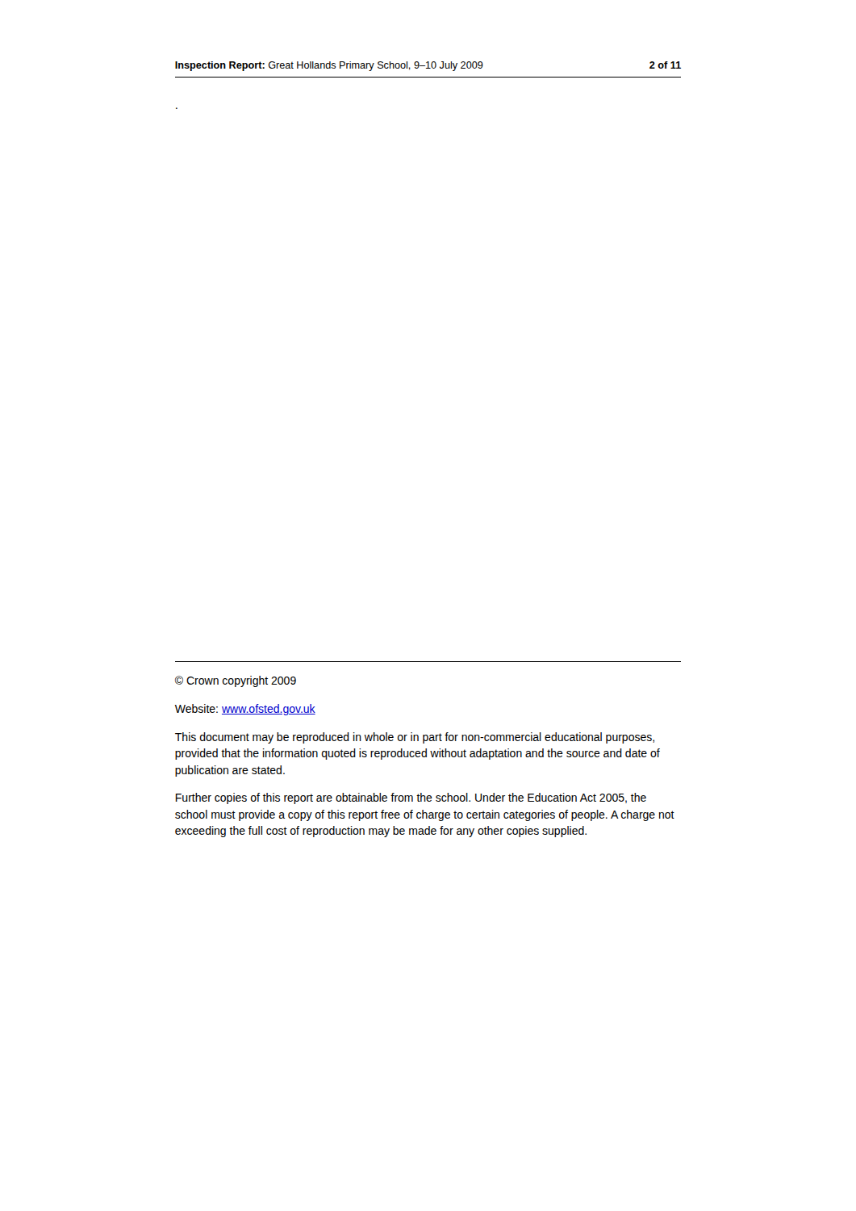Inspection Report: Great Hollands Primary School, 9–10 July 2009
2 of 11
.
© Crown copyright 2009
Website: www.ofsted.gov.uk
This document may be reproduced in whole or in part for non-commercial educational purposes, provided that the information quoted is reproduced without adaptation and the source and date of publication are stated.
Further copies of this report are obtainable from the school. Under the Education Act 2005, the school must provide a copy of this report free of charge to certain categories of people. A charge not exceeding the full cost of reproduction may be made for any other copies supplied.